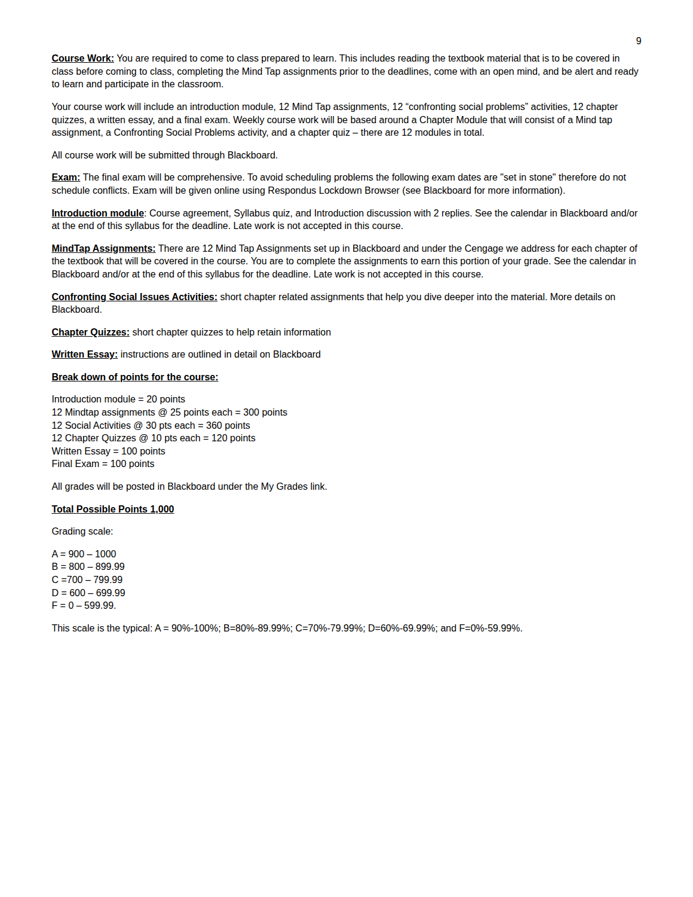9
Course Work: You are required to come to class prepared to learn. This includes reading the textbook material that is to be covered in class before coming to class, completing the Mind Tap assignments prior to the deadlines, come with an open mind, and be alert and ready to learn and participate in the classroom.
Your course work will include an introduction module, 12 Mind Tap assignments, 12 “confronting social problems” activities, 12 chapter quizzes, a written essay, and a final exam. Weekly course work will be based around a Chapter Module that will consist of a Mind tap assignment, a Confronting Social Problems activity, and a chapter quiz – there are 12 modules in total.
All course work will be submitted through Blackboard.
Exam: The final exam will be comprehensive. To avoid scheduling problems the following exam dates are "set in stone" therefore do not schedule conflicts. Exam will be given online using Respondus Lockdown Browser (see Blackboard for more information).
Introduction module: Course agreement, Syllabus quiz, and Introduction discussion with 2 replies. See the calendar in Blackboard and/or at the end of this syllabus for the deadline. Late work is not accepted in this course.
MindTap Assignments: There are 12 Mind Tap Assignments set up in Blackboard and under the Cengage we address for each chapter of the textbook that will be covered in the course. You are to complete the assignments to earn this portion of your grade. See the calendar in Blackboard and/or at the end of this syllabus for the deadline. Late work is not accepted in this course.
Confronting Social Issues Activities: short chapter related assignments that help you dive deeper into the material. More details on Blackboard.
Chapter Quizzes: short chapter quizzes to help retain information
Written Essay: instructions are outlined in detail on Blackboard
Break down of points for the course:
Introduction module = 20 points
12 Mindtap assignments @ 25 points each = 300 points
12 Social Activities @ 30 pts each = 360 points
12 Chapter Quizzes @ 10 pts each = 120 points
Written Essay = 100 points
Final Exam = 100 points
All grades will be posted in Blackboard under the My Grades link.
Total Possible Points 1,000
Grading scale:
A = 900 – 1000
B = 800 – 899.99
C =700 – 799.99
D = 600 – 699.99
F = 0 – 599.99.
This scale is the typical: A = 90%-100%; B=80%-89.99%; C=70%-79.99%; D=60%-69.99%; and F=0%-59.99%.